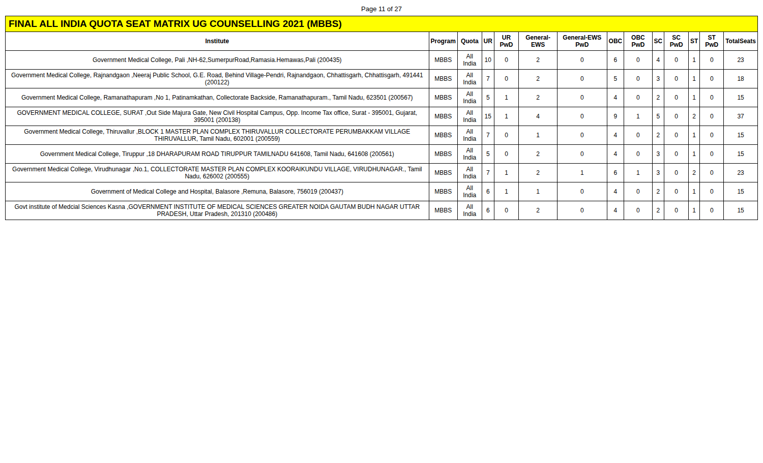Page 11 of 27
FINAL ALL INDIA QUOTA SEAT MATRIX UG COUNSELLING 2021 (MBBS)
| Institute | Program | Quota | UR | UR PwD | General-EWS | General-EWS PwD | OBC | OBC PwD | SC | SC PwD | ST | ST PwD | TotalSeats |
| --- | --- | --- | --- | --- | --- | --- | --- | --- | --- | --- | --- | --- | --- |
| Government Medical College, Pali ,NH-62,SumerpurRoad,Ramasia.Hemawas,Pali (200435) | MBBS | All India | 10 | 0 | 2 | 0 | 6 | 0 | 4 | 0 | 1 | 0 | 23 |
| Government Medical College, Rajnandgaon ,Neeraj Public School, G.E. Road, Behind Village-Pendri, Rajnandgaon, Chhattisgarh, Chhattisgarh, 491441 (200122) | MBBS | All India | 7 | 0 | 2 | 0 | 5 | 0 | 3 | 0 | 1 | 0 | 18 |
| Government Medical College, Ramanathapuram ,No 1, Patinamkathan, Collectorate Backside, Ramanathapuram., Tamil Nadu, 623501 (200567) | MBBS | All India | 5 | 1 | 2 | 0 | 4 | 0 | 2 | 0 | 1 | 0 | 15 |
| GOVERNMENT MEDICAL COLLEGE, SURAT ,Out Side Majura Gate, New Civil Hospital Campus, Opp. Income Tax office, Surat - 395001, Gujarat, 395001 (200138) | MBBS | All India | 15 | 1 | 4 | 0 | 9 | 1 | 5 | 0 | 2 | 0 | 37 |
| Government Medical College, Thiruvallur ,BLOCK 1 MASTER PLAN COMPLEX THIRUVALLUR COLLECTORATE PERUMBAKKAM VILLAGE THIRUVALLUR, Tamil Nadu, 602001 (200559) | MBBS | All India | 7 | 0 | 1 | 0 | 4 | 0 | 2 | 0 | 1 | 0 | 15 |
| Government Medical College, Tiruppur ,18 DHARAPURAM ROAD TIRUPPUR TAMILNADU 641608, Tamil Nadu, 641608 (200561) | MBBS | All India | 5 | 0 | 2 | 0 | 4 | 0 | 3 | 0 | 1 | 0 | 15 |
| Government Medical College, Virudhunagar ,No.1, COLLECTORATE MASTER PLAN COMPLEX KOORAIKUNDU VILLAGE, VIRUDHUNAGAR., Tamil Nadu, 626002 (200555) | MBBS | All India | 7 | 1 | 2 | 1 | 6 | 1 | 3 | 0 | 2 | 0 | 23 |
| Government of Medical College and Hospital, Balasore ,Remuna, Balasore, 756019 (200437) | MBBS | All India | 6 | 1 | 1 | 0 | 4 | 0 | 2 | 0 | 1 | 0 | 15 |
| Govt institute of Medcial Sciences Kasna ,GOVERNMENT INSTITUTE OF MEDICAL SCIENCES GREATER NOIDA GAUTAM BUDH NAGAR UTTAR PRADESH, Uttar Pradesh, 201310 (200486) | MBBS | All India | 6 | 0 | 2 | 0 | 4 | 0 | 2 | 0 | 1 | 0 | 15 |